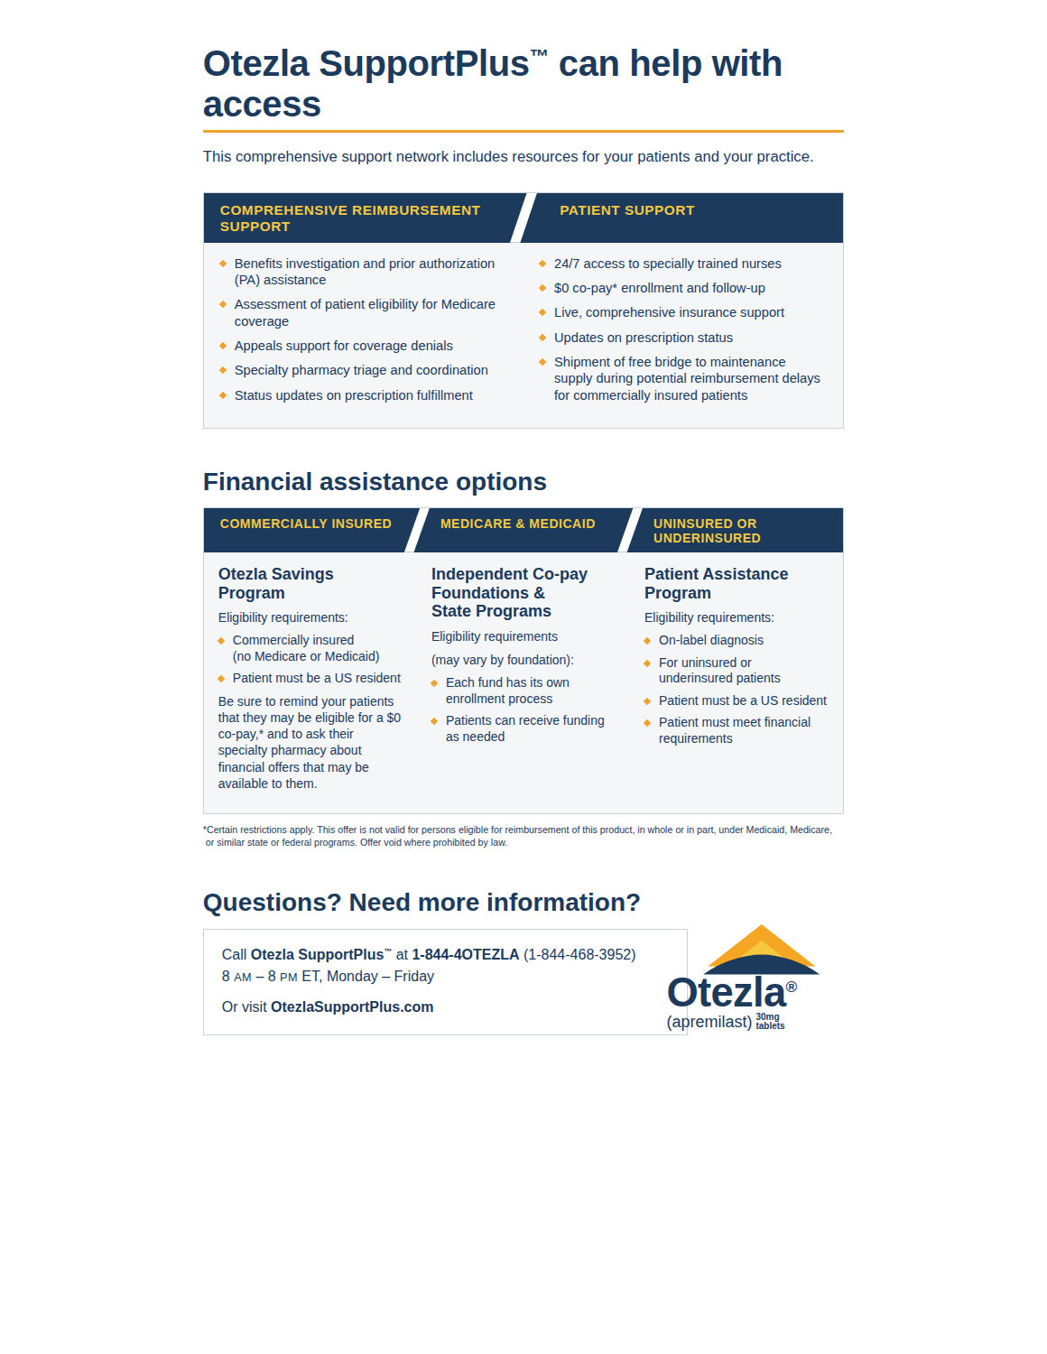Otezla SupportPlus™ can help with access
This comprehensive support network includes resources for your patients and your practice.
COMPREHENSIVE REIMBURSEMENT SUPPORT
PATIENT SUPPORT
Benefits investigation and prior authorization (PA) assistance
Assessment of patient eligibility for Medicare coverage
Appeals support for coverage denials
Specialty pharmacy triage and coordination
Status updates on prescription fulfillment
24/7 access to specially trained nurses
$0 co-pay* enrollment and follow-up
Live, comprehensive insurance support
Updates on prescription status
Shipment of free bridge to maintenance supply during potential reimbursement delays for commercially insured patients
Financial assistance options
COMMERCIALLY INSURED
MEDICARE & MEDICAID
UNINSURED OR UNDERINSURED
Otezla Savings Program
Eligibility requirements:
Commercially insured
(no Medicare or Medicaid)
Patient must be a US resident
Be sure to remind your patients that they may be eligible for a $0 co-pay,* and to ask their specialty pharmacy about financial offers that may be available to them.
Independent Co-pay Foundations &
State Programs
Eligibility requirements
(may vary by foundation):
Each fund has its own enrollment process
Patients can receive funding as needed
Patient Assistance Program
Eligibility requirements:
On-label diagnosis
For uninsured or underinsured patients
Patient must be a US resident
Patient must meet financial requirements
*Certain restrictions apply. This offer is not valid for persons eligible for reimbursement of this product, in whole or in part, under Medicaid, Medicare,
or similar state or federal programs. Offer void where prohibited by law.
Questions? Need more information?
Call Otezla SupportPlus™ at 1-844-4OTEZLA (1-844-468-3952)
8 AM – 8 PM ET, Monday – Friday
Or visit OtezlaSupportPlus.com
Otezla®
(apremilast) 30mg
tablets